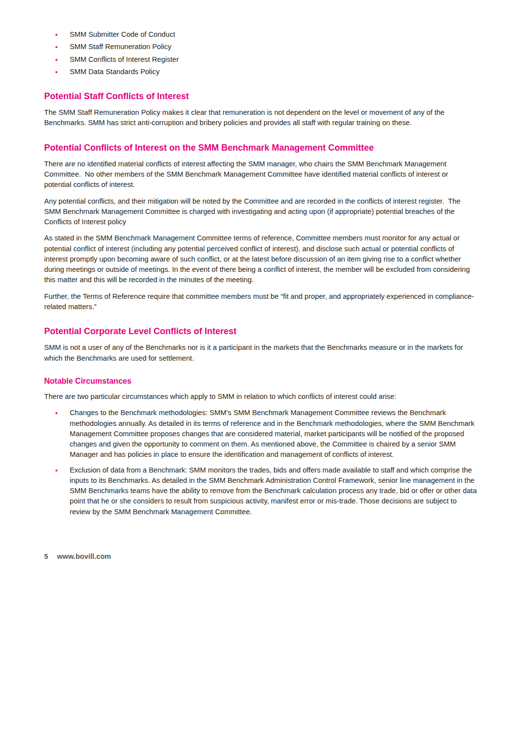SMM Submitter Code of Conduct
SMM Staff Remuneration Policy
SMM Conflicts of Interest Register
SMM Data Standards Policy
Potential Staff Conflicts of Interest
The SMM Staff Remuneration Policy makes it clear that remuneration is not dependent on the level or movement of any of the Benchmarks. SMM has strict anti-corruption and bribery policies and provides all staff with regular training on these.
Potential Conflicts of Interest on the SMM Benchmark Management Committee
There are no identified material conflicts of interest affecting the SMM manager, who chairs the SMM Benchmark Management Committee. No other members of the SMM Benchmark Management Committee have identified material conflicts of interest or potential conflicts of interest.
Any potential conflicts, and their mitigation will be noted by the Committee and are recorded in the conflicts of interest register. The SMM Benchmark Management Committee is charged with investigating and acting upon (if appropriate) potential breaches of the Conflicts of Interest policy
As stated in the SMM Benchmark Management Committee terms of reference, Committee members must monitor for any actual or potential conflict of interest (including any potential perceived conflict of interest), and disclose such actual or potential conflicts of interest promptly upon becoming aware of such conflict, or at the latest before discussion of an item giving rise to a conflict whether during meetings or outside of meetings. In the event of there being a conflict of interest, the member will be excluded from considering this matter and this will be recorded in the minutes of the meeting.
Further, the Terms of Reference require that committee members must be “fit and proper, and appropriately experienced in compliance-related matters.”
Potential Corporate Level Conflicts of Interest
SMM is not a user of any of the Benchmarks nor is it a participant in the markets that the Benchmarks measure or in the markets for which the Benchmarks are used for settlement.
Notable Circumstances
There are two particular circumstances which apply to SMM in relation to which conflicts of interest could arise:
Changes to the Benchmark methodologies: SMM’s SMM Benchmark Management Committee reviews the Benchmark methodologies annually. As detailed in its terms of reference and in the Benchmark methodologies, where the SMM Benchmark Management Committee proposes changes that are considered material, market participants will be notified of the proposed changes and given the opportunity to comment on them. As mentioned above, the Committee is chaired by a senior SMM Manager and has policies in place to ensure the identification and management of conflicts of interest.
Exclusion of data from a Benchmark: SMM monitors the trades, bids and offers made available to staff and which comprise the inputs to its Benchmarks. As detailed in the SMM Benchmark Administration Control Framework, senior line management in the SMM Benchmarks teams have the ability to remove from the Benchmark calculation process any trade, bid or offer or other data point that he or she considers to result from suspicious activity, manifest error or mis-trade. Those decisions are subject to review by the SMM Benchmark Management Committee.
5www.bovill.com